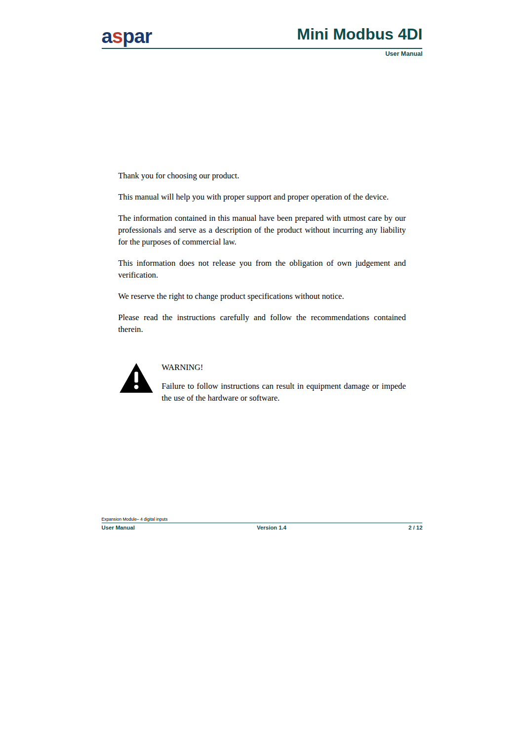aspar
Mini Modbus 4DI
User Manual
Thank you for choosing our product.
This manual will help you with proper support and proper operation of the device.
The information contained in this manual have been prepared with utmost care by our professionals and serve as a description of the product without incurring any liability for the purposes of commercial law.
This information does not release you from the obligation of own judgement and verification.
We reserve the right to change product specifications without notice.
Please read the instructions carefully and follow the recommendations contained therein.
WARNING!
Failure to follow instructions can result in equipment damage or impede the use of the hardware or software.
Expansion Module– 4 digital inputs
User Manual Version 1.4 2 / 12